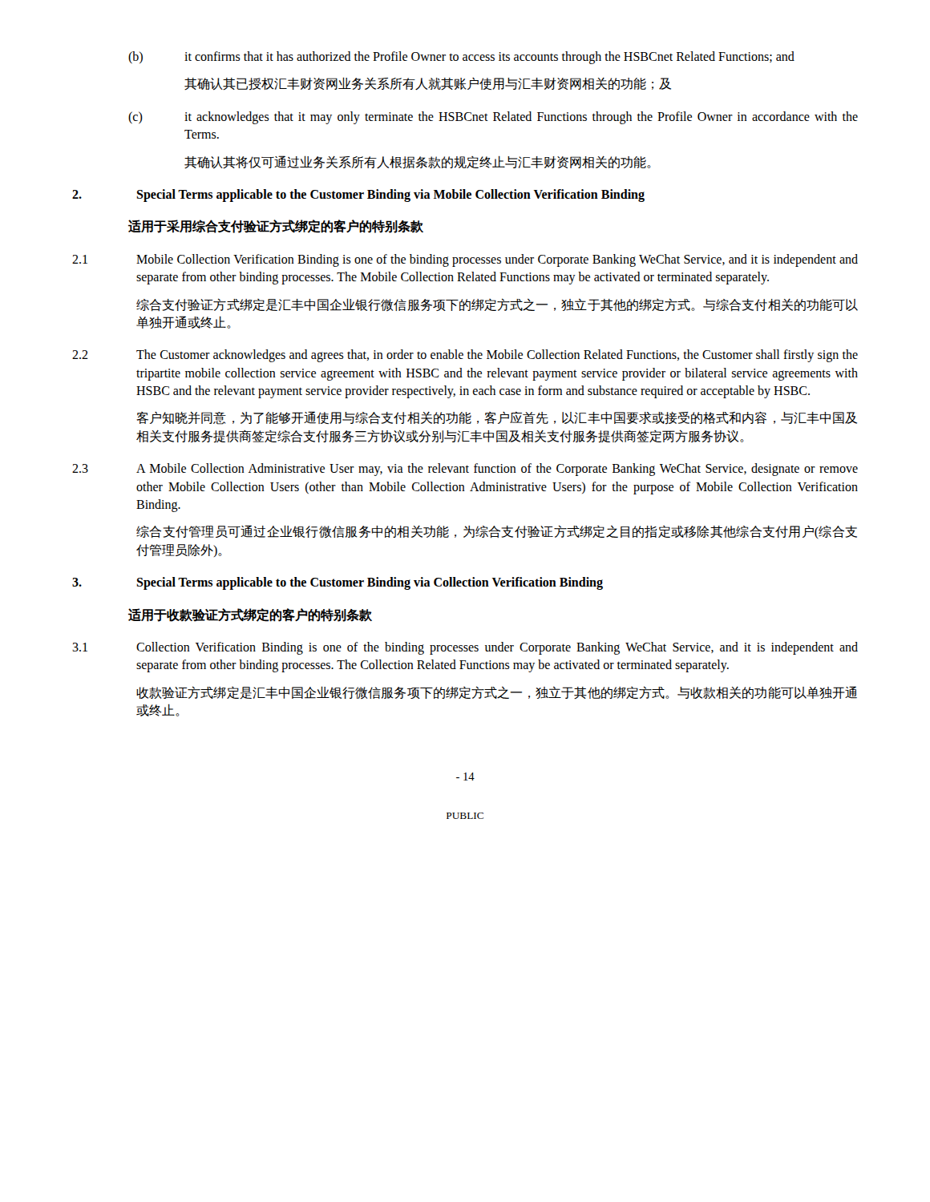(b)
it confirms that it has authorized the Profile Owner to access its accounts through the HSBCnet Related Functions; and
其确认其已授权汇丰财资网业务关系所有人就其账户使用与汇丰财资网相关的功能；及
(c)
it acknowledges that it may only terminate the HSBCnet Related Functions through the Profile Owner in accordance with the Terms.
其确认其将仅可通过业务关系所有人根据条款的规定终止与汇丰财资网相关的功能。
2.
Special Terms applicable to the Customer Binding via Mobile Collection Verification Binding
适用于采用综合支付验证方式绑定的客户的特别条款
2.1
Mobile Collection Verification Binding is one of the binding processes under Corporate Banking WeChat Service, and it is independent and separate from other binding processes. The Mobile Collection Related Functions may be activated or terminated separately.
综合支付验证方式绑定是汇丰中国企业银行微信服务项下的绑定方式之一，独立于其他的绑定方式。与综合支付相关的功能可以单独开通或终止。
2.2
The Customer acknowledges and agrees that, in order to enable the Mobile Collection Related Functions, the Customer shall firstly sign the tripartite mobile collection service agreement with HSBC and the relevant payment service provider or bilateral service agreements with HSBC and the relevant payment service provider respectively, in each case in form and substance required or acceptable by HSBC.
客户知晓并同意，为了能够开通使用与综合支付相关的功能，客户应首先，以汇丰中国要求或接受的格式和内容，与汇丰中国及相关支付服务提供商签定综合支付服务三方协议或分别与汇丰中国及相关支付服务提供商签定两方服务协议。
2.3
A Mobile Collection Administrative User may, via the relevant function of the Corporate Banking WeChat Service, designate or remove other Mobile Collection Users (other than Mobile Collection Administrative Users) for the purpose of Mobile Collection Verification Binding.
综合支付管理员可通过企业银行微信服务中的相关功能，为综合支付验证方式绑定之目的指定或移除其他综合支付用户(综合支付管理员除外)。
3.
Special Terms applicable to the Customer Binding via Collection Verification Binding
适用于收款验证方式绑定的客户的特别条款
3.1
Collection Verification Binding is one of the binding processes under Corporate Banking WeChat Service, and it is independent and separate from other binding processes. The Collection Related Functions may be activated or terminated separately.
收款验证方式绑定是汇丰中国企业银行微信服务项下的绑定方式之一，独立于其他的绑定方式。与收款相关的功能可以单独开通或终止。
- 14
PUBLIC